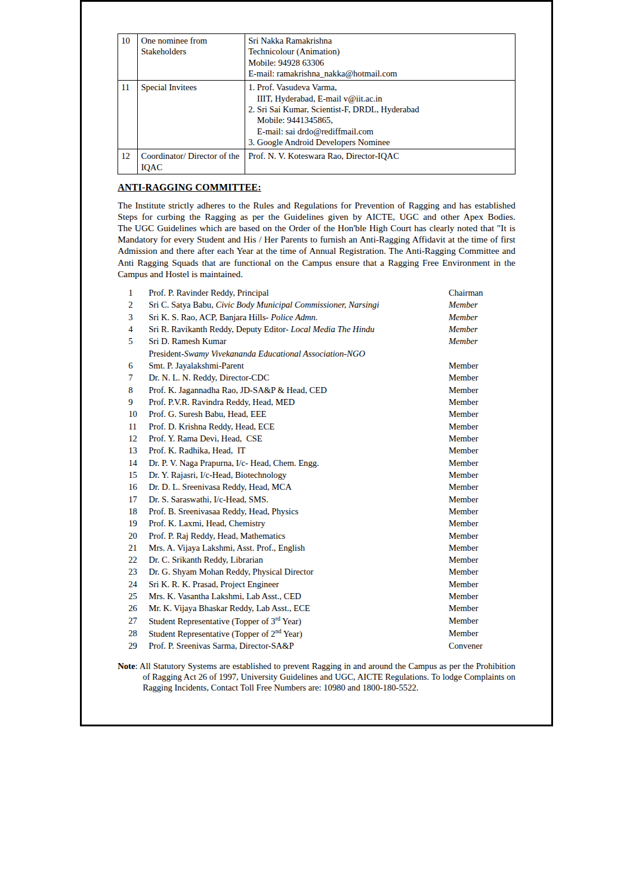| 10 | One nominee from Stakeholders | Sri Nakka Ramakrishna Technicolour (Animation) Mobile: 94928 63306 E-mail: ramakrishna_nakka@hotmail.com |
| 11 | Special Invitees | 1. Prof. Vasudeva Varma, IIIT, Hyderabad, E-mail v@iit.ac.in 2. Sri Sai Kumar, Scientist-F, DRDL, Hyderabad Mobile: 9441345865, E-mail: sai drdo@rediffmail.com 3. Google Android Developers Nominee |
| 12 | Coordinator/ Director of the IQAC | Prof. N. V. Koteswara Rao, Director-IQAC |
ANTI-RAGGING COMMITTEE:
The Institute strictly adheres to the Rules and Regulations for Prevention of Ragging and has established Steps for curbing the Ragging as per the Guidelines given by AICTE, UGC and other Apex Bodies. The UGC Guidelines which are based on the Order of the Hon'ble High Court has clearly noted that "It is Mandatory for every Student and His / Her Parents to furnish an Anti-Ragging Affidavit at the time of first Admission and there after each Year at the time of Annual Registration. The Anti-Ragging Committee and Anti Ragging Squads that are functional on the Campus ensure that a Ragging Free Environment in the Campus and Hostel is maintained.
| 1 | Prof. P. Ravinder Reddy, Principal | Chairman |
| 2 | Sri C. Satya Babu, Civic Body Municipal Commissioner, Narsingi | Member |
| 3 | Sri K. S. Rao, ACP, Banjara Hills- Police Admn. | Member |
| 4 | Sri R. Ravikanth Reddy, Deputy Editor- Local Media The Hindu | Member |
| 5 | Sri D. Ramesh Kumar | Member |
| | President- Swamy Vivekananda Educational Association-NGO | |
| 6 | Smt. P. Jayalakshmi-Parent | Member |
| 7 | Dr. N. L. N. Reddy, Director-CDC | Member |
| 8 | Prof. K. Jagannadha Rao, JD-SA&P & Head, CED | Member |
| 9 | Prof. P.V.R. Ravindra Reddy, Head, MED | Member |
| 10 | Prof. G. Suresh Babu, Head, EEE | Member |
| 11 | Prof. D. Krishna Reddy, Head, ECE | Member |
| 12 | Prof. Y. Rama Devi, Head, CSE | Member |
| 13 | Prof. K. Radhika, Head, IT | Member |
| 14 | Dr. P. V. Naga Prapurna, I/c- Head, Chem. Engg. | Member |
| 15 | Dr. Y. Rajasri, I/c-Head, Biotechnology | Member |
| 16 | Dr. D. L. Sreenivasa Reddy, Head, MCA | Member |
| 17 | Dr. S. Saraswathi, I/c-Head, SMS. | Member |
| 18 | Prof. B. Sreenivasaa Reddy, Head, Physics | Member |
| 19 | Prof. K. Laxmi, Head, Chemistry | Member |
| 20 | Prof. P. Raj Reddy, Head, Mathematics | Member |
| 21 | Mrs. A. Vijaya Lakshmi, Asst. Prof., English | Member |
| 22 | Dr. C. Srikanth Reddy, Librarian | Member |
| 23 | Dr. G. Shyam Mohan Reddy, Physical Director | Member |
| 24 | Sri K. R. K. Prasad, Project Engineer | Member |
| 25 | Mrs. K. Vasantha Lakshmi, Lab Asst., CED | Member |
| 26 | Mr. K. Vijaya Bhaskar Reddy, Lab Asst., ECE | Member |
| 27 | Student Representative (Topper of 3 rd Year) | Member |
| 28 | Student Representative (Topper of 2 nd Year) | Member |
| 29 | Prof. P. Sreenivas Sarma, Director-SA&P | Convener |
Note: All Statutory Systems are established to prevent Ragging in and around the Campus as per the Prohibition of Ragging Act 26 of 1997, University Guidelines and UGC, AICTE Regulations. To lodge Complaints on Ragging Incidents, Contact Toll Free Numbers are: 10980 and 1800-180-5522.